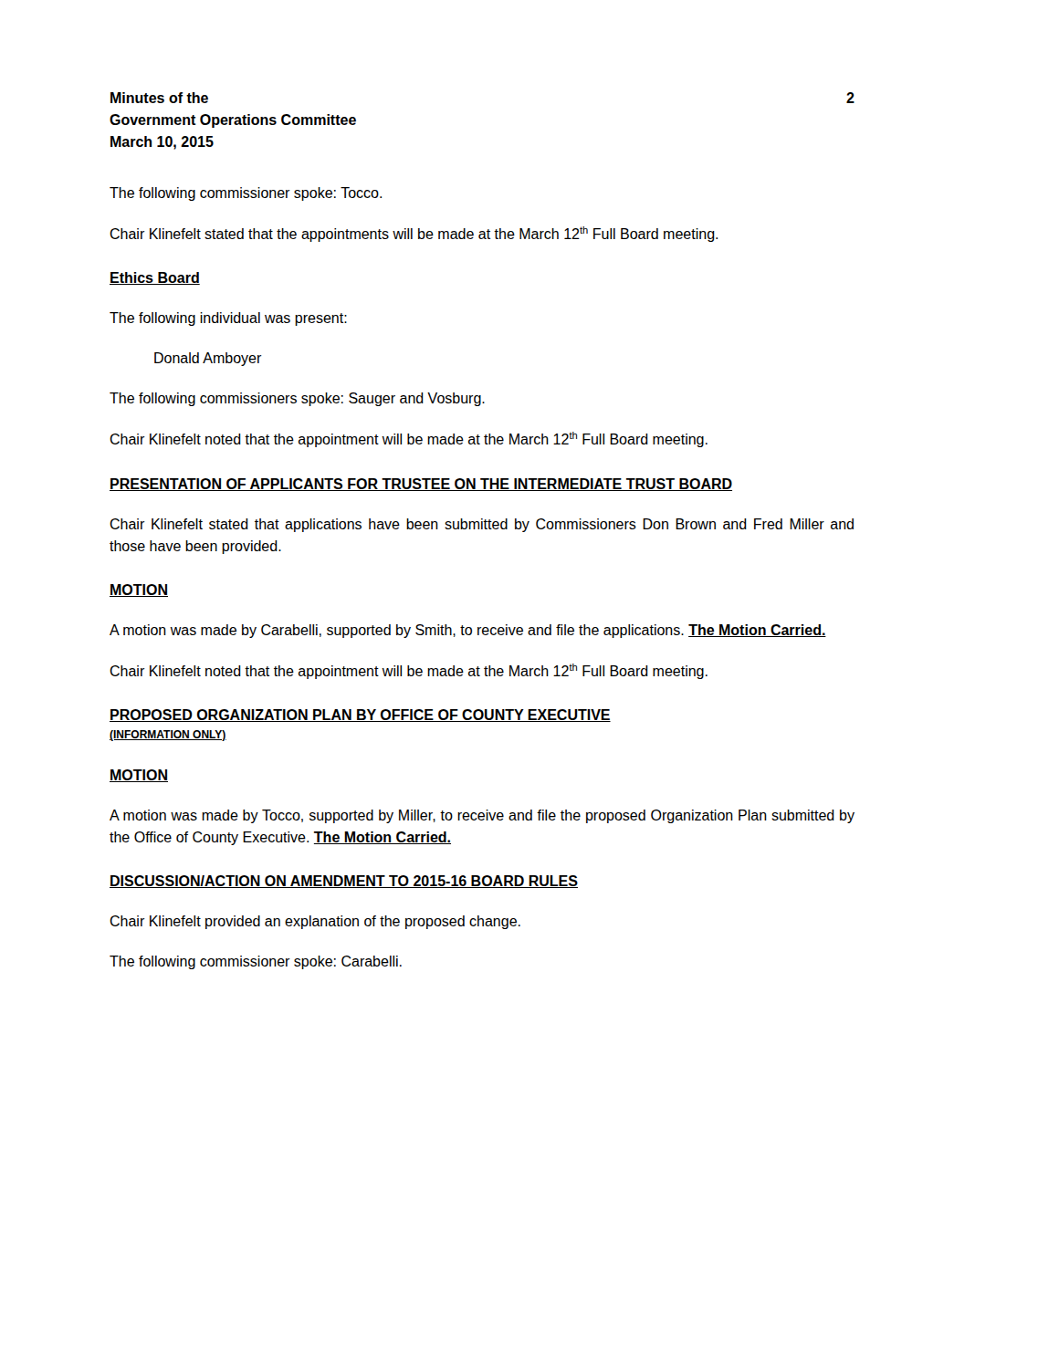Minutes of the Government Operations Committee March 10, 2015
2
The following commissioner spoke: Tocco.
Chair Klinefelt stated that the appointments will be made at the March 12th Full Board meeting.
Ethics Board
The following individual was present:
Donald Amboyer
The following commissioners spoke: Sauger and Vosburg.
Chair Klinefelt noted that the appointment will be made at the March 12th Full Board meeting.
PRESENTATION OF APPLICANTS FOR TRUSTEE ON THE INTERMEDIATE TRUST BOARD
Chair Klinefelt stated that applications have been submitted by Commissioners Don Brown and Fred Miller and those have been provided.
MOTION
A motion was made by Carabelli, supported by Smith, to receive and file the applications. The Motion Carried.
Chair Klinefelt noted that the appointment will be made at the March 12th Full Board meeting.
PROPOSED ORGANIZATION PLAN BY OFFICE OF COUNTY EXECUTIVE(INFORMATION ONLY)
MOTION
A motion was made by Tocco, supported by Miller, to receive and file the proposed Organization Plan submitted by the Office of County Executive. The Motion Carried.
DISCUSSION/ACTION ON AMENDMENT TO 2015-16 BOARD RULES
Chair Klinefelt provided an explanation of the proposed change.
The following commissioner spoke: Carabelli.